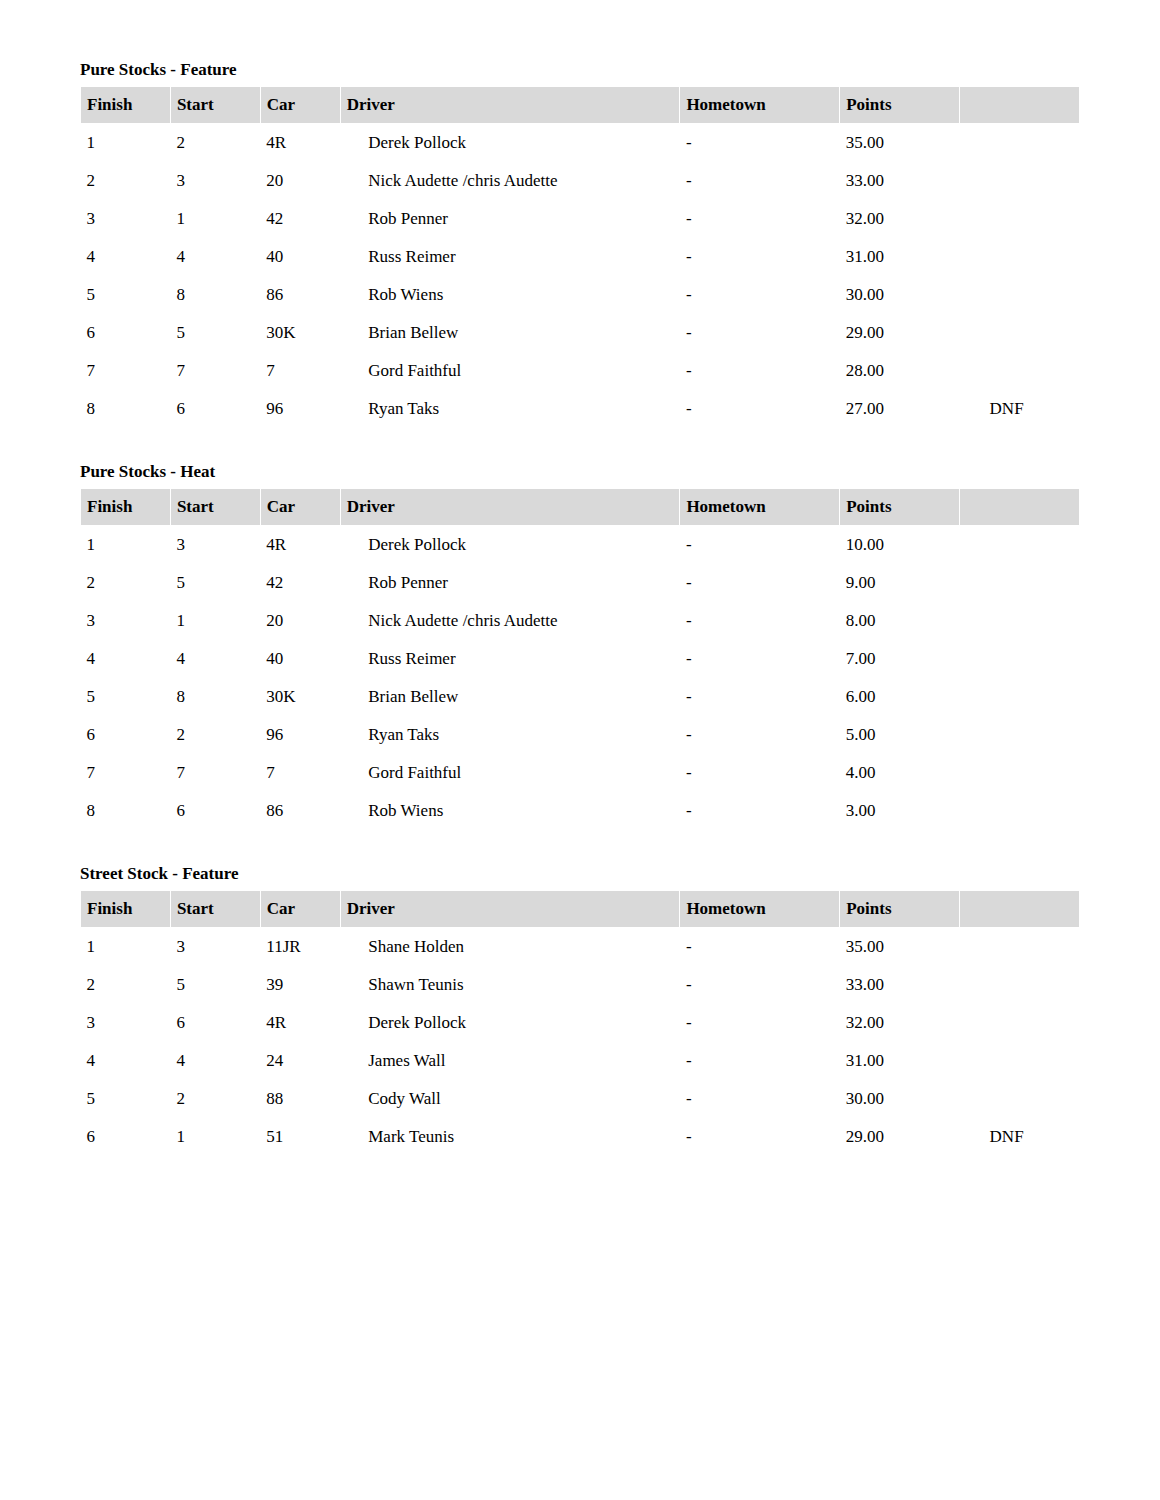Pure Stocks - Feature
| Finish | Start | Car | Driver | Hometown | Points | |
| --- | --- | --- | --- | --- | --- | --- |
| 1 | 2 | 4R | Derek Pollock | - | 35.00 | |
| 2 | 3 | 20 | Nick Audette /chris Audette | - | 33.00 | |
| 3 | 1 | 42 | Rob Penner | - | 32.00 | |
| 4 | 4 | 40 | Russ Reimer | - | 31.00 | |
| 5 | 8 | 86 | Rob Wiens | - | 30.00 | |
| 6 | 5 | 30K | Brian Bellew | - | 29.00 | |
| 7 | 7 | 7 | Gord Faithful | - | 28.00 | |
| 8 | 6 | 96 | Ryan Taks | - | 27.00 | DNF |
Pure Stocks - Heat
| Finish | Start | Car | Driver | Hometown | Points | |
| --- | --- | --- | --- | --- | --- | --- |
| 1 | 3 | 4R | Derek Pollock | - | 10.00 | |
| 2 | 5 | 42 | Rob Penner | - | 9.00 | |
| 3 | 1 | 20 | Nick Audette /chris Audette | - | 8.00 | |
| 4 | 4 | 40 | Russ Reimer | - | 7.00 | |
| 5 | 8 | 30K | Brian Bellew | - | 6.00 | |
| 6 | 2 | 96 | Ryan Taks | - | 5.00 | |
| 7 | 7 | 7 | Gord Faithful | - | 4.00 | |
| 8 | 6 | 86 | Rob Wiens | - | 3.00 | |
Street Stock - Feature
| Finish | Start | Car | Driver | Hometown | Points | |
| --- | --- | --- | --- | --- | --- | --- |
| 1 | 3 | 11JR | Shane Holden | - | 35.00 | |
| 2 | 5 | 39 | Shawn Teunis | - | 33.00 | |
| 3 | 6 | 4R | Derek Pollock | - | 32.00 | |
| 4 | 4 | 24 | James Wall | - | 31.00 | |
| 5 | 2 | 88 | Cody Wall | - | 30.00 | |
| 6 | 1 | 51 | Mark Teunis | - | 29.00 | DNF |